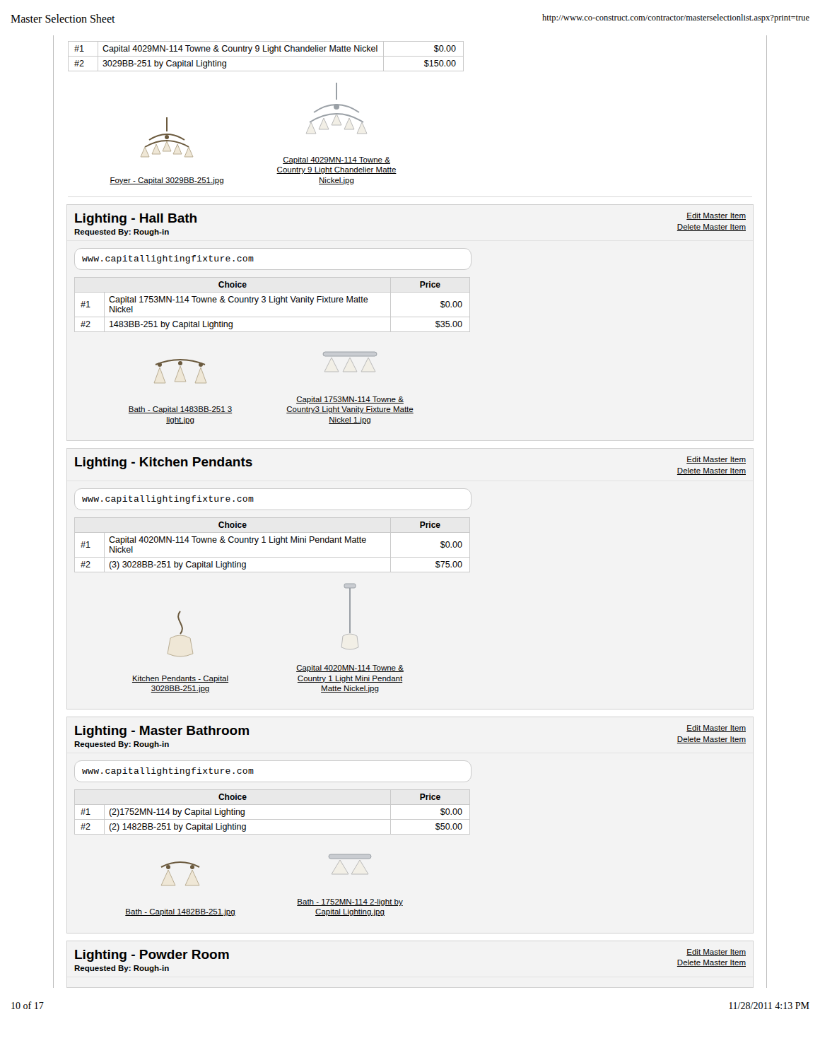Master Selection Sheet
http://www.co-construct.com/contractor/masterselectionlist.aspx?print=true
| #1 | Capital 4029MN-114 Towne & Country 9 Light Chandelier Matte Nickel | $0.00 |
| #2 | 3029BB-251 by Capital Lighting | $150.00 |
Foyer - Capital 3029BB-251.jpg
Capital 4029MN-114 Towne & Country 9 Light Chandelier Matte Nickel.jpg
Lighting - Hall Bath
Requested By: Rough-in
Edit Master Item Delete Master Item
www.capitallightingfixture.com
| Choice | Price |
| --- | --- |
| #1 | Capital 1753MN-114 Towne & Country 3 Light Vanity Fixture Matte Nickel | $0.00 |
| #2 | 1483BB-251 by Capital Lighting | $35.00 |
Bath - Capital 1483BB-251 3 light.jpg
Capital 1753MN-114 Towne & Country3 Light Vanity Fixture Matte Nickel 1.jpg
Lighting - Kitchen Pendants
Edit Master Item Delete Master Item
www.capitallightingfixture.com
| Choice | Price |
| --- | --- |
| #1 | Capital 4020MN-114 Towne & Country 1 Light Mini Pendant Matte Nickel | $0.00 |
| #2 | (3) 3028BB-251 by Capital Lighting | $75.00 |
Kitchen Pendants - Capital 3028BB-251.jpg
Capital 4020MN-114 Towne & Country 1 Light Mini Pendant Matte Nickel.jpg
Lighting - Master Bathroom
Requested By: Rough-in
Edit Master Item Delete Master Item
www.capitallightingfixture.com
| Choice | Price |
| --- | --- |
| #1 | (2)1752MN-114 by Capital Lighting | $0.00 |
| #2 | (2) 1482BB-251 by Capital Lighting | $50.00 |
Bath - Capital 1482BB-251.jpg
Bath - 1752MN-114 2-light by Capital Lighting.jpg
Lighting - Powder Room
Requested By: Rough-in
Edit Master Item Delete Master Item
10 of 17
11/28/2011 4:13 PM